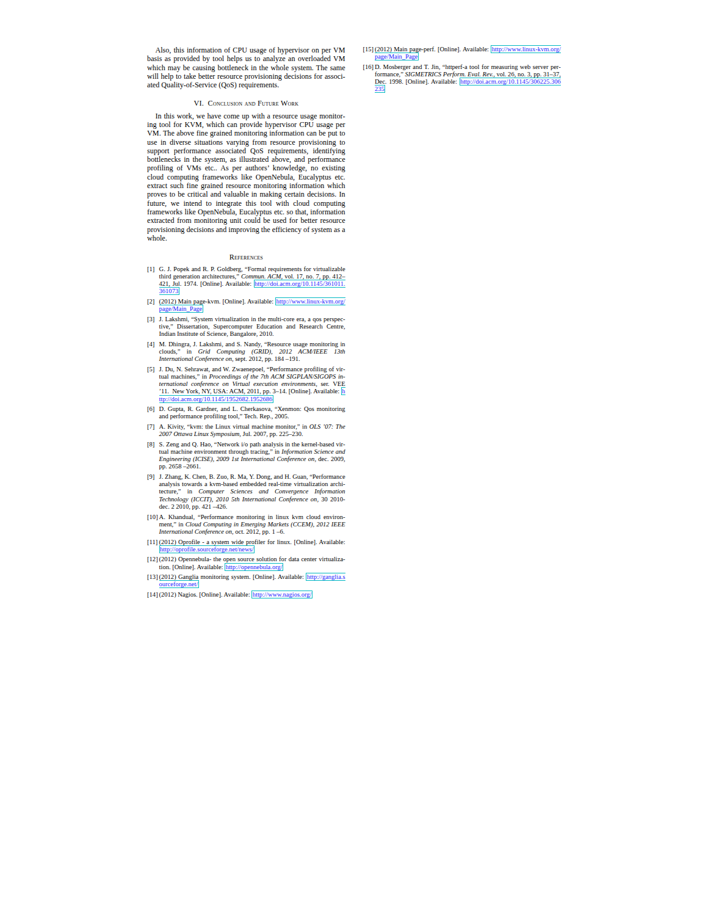Also, this information of CPU usage of hypervisor on per VM basis as provided by tool helps us to analyze an overloaded VM which may be causing bottleneck in the whole system. The same will help to take better resource provisioning decisions for associated Quality-of-Service (QoS) requirements.
VI. Conclusion and Future Work
In this work, we have come up with a resource usage monitoring tool for KVM, which can provide hypervisor CPU usage per VM. The above fine grained monitoring information can be put to use in diverse situations varying from resource provisioning to support performance associated QoS requirements, identifying bottlenecks in the system, as illustrated above, and performance profiling of VMs etc.. As per authors’ knowledge, no existing cloud computing frameworks like OpenNebula, Eucalyptus etc. extract such fine grained resource monitoring information which proves to be critical and valuable in making certain decisions. In future, we intend to integrate this tool with cloud computing frameworks like OpenNebula, Eucalyptus etc. so that, information extracted from monitoring unit could be used for better resource provisioning decisions and improving the efficiency of system as a whole.
References
[1] G. J. Popek and R. P. Goldberg, “Formal requirements for virtualizable third generation architectures,” Commun. ACM, vol. 17, no. 7, pp. 412–421, Jul. 1974. [Online]. Available: http://doi.acm.org/10.1145/361011.361073
[2](2012) Main page-kvm. [Online]. Available: http://www.linux-kvm.org/page/Main_Page
[3] J. Lakshmi, “System virtualization in the multi-core era, a qos perspective,” Dissertation, Supercomputer Education and Research Centre, Indian Institute of Science, Bangalore, 2010.
[4] M. Dhingra, J. Lakshmi, and S. Nandy, “Resource usage monitoring in clouds,” in Grid Computing (GRID), 2012 ACM/IEEE 13th International Conference on, sept. 2012, pp. 184 –191.
[5] J. Du, N. Sehrawat, and W. Zwaenepoel, “Performance profiling of virtual machines,” in Proceedings of the 7th ACM SIGPLAN/SIGOPS international conference on Virtual execution environments, ser. VEE ’11. New York, NY, USA: ACM, 2011, pp. 3–14. [Online]. Available: http://doi.acm.org/10.1145/1952682.1952686
[6] D. Gupta, R. Gardner, and L. Cherkasova, “Xenmon: Qos monitoring and performance profiling tool,” Tech. Rep., 2005.
[7] A. Kivity, “kvm: the Linux virtual machine monitor,” in OLS ’07: The 2007 Ottawa Linux Symposium, Jul. 2007, pp. 225–230.
[8] S. Zeng and Q. Hao, “Network i/o path analysis in the kernel-based virtual machine environment through tracing,” in Information Science and Engineering (ICISE), 2009 1st International Conference on, dec. 2009, pp. 2658 –2661.
[9] J. Zhang, K. Chen, B. Zuo, R. Ma, Y. Dong, and H. Guan, “Performance analysis towards a kvm-based embedded real-time virtualization architecture,” in Computer Sciences and Convergence Information Technology (ICCIT), 2010 5th International Conference on, 30 2010-dec. 2 2010, pp. 421 –426.
[10] A. Khandual, “Performance monitoring in linux kvm cloud environment,” in Cloud Computing in Emerging Markets (CCEM), 2012 IEEE International Conference on, oct. 2012, pp. 1 –6.
[11](2012) Oprofile - a system wide profiler for linux. [Online]. Available: http://oprofile.sourceforge.net/news/
[12](2012) Opennebula- the open source solution for data center virtualization. [Online]. Available: http://opennebula.org/
[13](2012) Ganglia monitoring system. [Online]. Available: http://ganglia.sourceforge.net/
[14](2012) Nagios. [Online]. Available: http://www.nagios.org/
[15](2012) Main page-perf. [Online]. Available: http://www.linux-kvm.org/page/Main_Page
[16] D. Mosberger and T. Jin, “httperf-a tool for measuring web server performance,” SIGMETRICS Perform. Eval. Rev., vol. 26, no. 3, pp. 31–37, Dec. 1998. [Online]. Available: http://doi.acm.org/10.1145/306225.306235